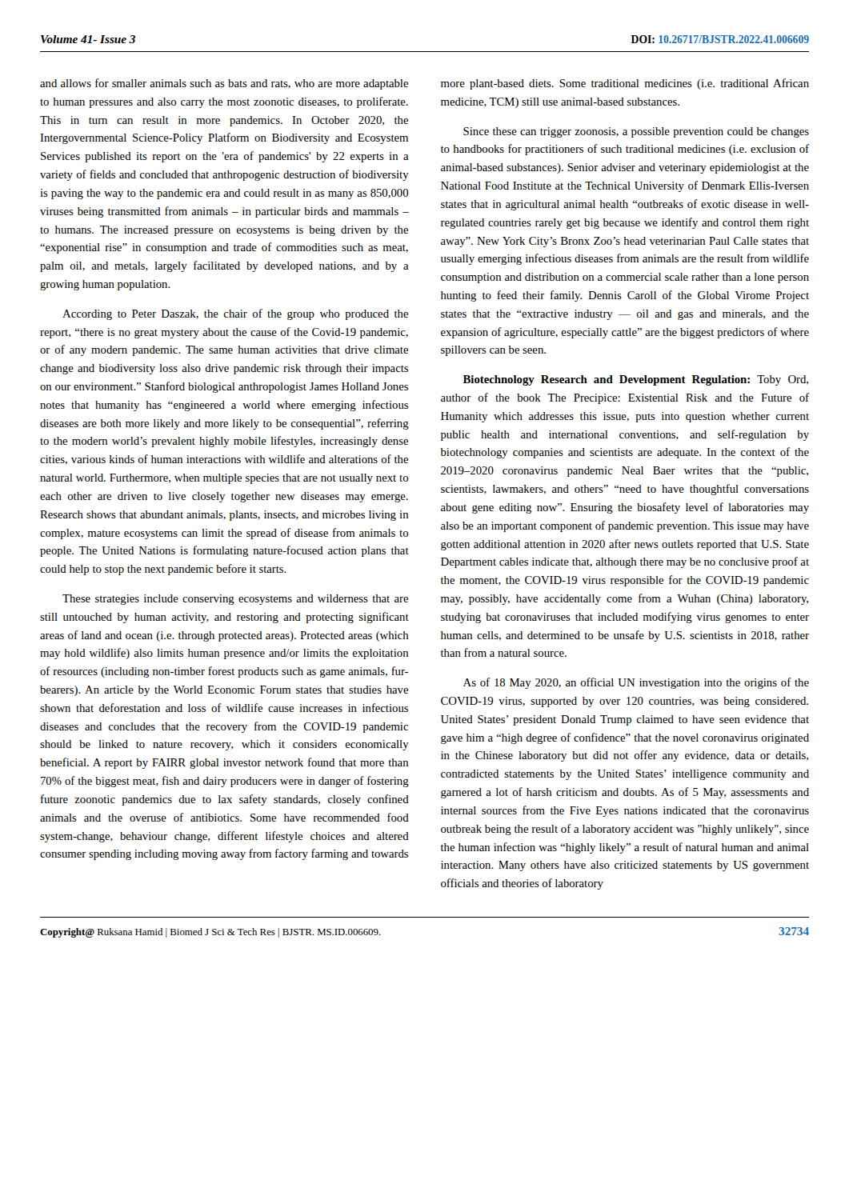Volume 41- Issue 3
DOI: 10.26717/BJSTR.2022.41.006609
and allows for smaller animals such as bats and rats, who are more adaptable to human pressures and also carry the most zoonotic diseases, to proliferate. This in turn can result in more pandemics. In October 2020, the Intergovernmental Science-Policy Platform on Biodiversity and Ecosystem Services published its report on the 'era of pandemics' by 22 experts in a variety of fields and concluded that anthropogenic destruction of biodiversity is paving the way to the pandemic era and could result in as many as 850,000 viruses being transmitted from animals – in particular birds and mammals – to humans. The increased pressure on ecosystems is being driven by the “exponential rise” in consumption and trade of commodities such as meat, palm oil, and metals, largely facilitated by developed nations, and by a growing human population.
According to Peter Daszak, the chair of the group who produced the report, “there is no great mystery about the cause of the Covid-19 pandemic, or of any modern pandemic. The same human activities that drive climate change and biodiversity loss also drive pandemic risk through their impacts on our environment.” Stanford biological anthropologist James Holland Jones notes that humanity has “engineered a world where emerging infectious diseases are both more likely and more likely to be consequential”, referring to the modern world’s prevalent highly mobile lifestyles, increasingly dense cities, various kinds of human interactions with wildlife and alterations of the natural world. Furthermore, when multiple species that are not usually next to each other are driven to live closely together new diseases may emerge. Research shows that abundant animals, plants, insects, and microbes living in complex, mature ecosystems can limit the spread of disease from animals to people. The United Nations is formulating nature-focused action plans that could help to stop the next pandemic before it starts.
These strategies include conserving ecosystems and wilderness that are still untouched by human activity, and restoring and protecting significant areas of land and ocean (i.e. through protected areas). Protected areas (which may hold wildlife) also limits human presence and/or limits the exploitation of resources (including non-timber forest products such as game animals, fur-bearers). An article by the World Economic Forum states that studies have shown that deforestation and loss of wildlife cause increases in infectious diseases and concludes that the recovery from the COVID-19 pandemic should be linked to nature recovery, which it considers economically beneficial. A report by FAIRR global investor network found that more than 70% of the biggest meat, fish and dairy producers were in danger of fostering future zoonotic pandemics due to lax safety standards, closely confined animals and the overuse of antibiotics. Some have recommended food system-change, behaviour change, different lifestyle choices and altered consumer spending including moving away from factory farming and towards more plant-based diets. Some traditional medicines (i.e. traditional African medicine, TCM) still use animal-based substances.
Since these can trigger zoonosis, a possible prevention could be changes to handbooks for practitioners of such traditional medicines (i.e. exclusion of animal-based substances). Senior adviser and veterinary epidemiologist at the National Food Institute at the Technical University of Denmark Ellis-Iversen states that in agricultural animal health “outbreaks of exotic disease in well-regulated countries rarely get big because we identify and control them right away”. New York City’s Bronx Zoo’s head veterinarian Paul Calle states that usually emerging infectious diseases from animals are the result from wildlife consumption and distribution on a commercial scale rather than a lone person hunting to feed their family. Dennis Caroll of the Global Virome Project states that the “extractive industry — oil and gas and minerals, and the expansion of agriculture, especially cattle” are the biggest predictors of where spillovers can be seen.
Biotechnology Research and Development Regulation: Toby Ord, author of the book The Precipice: Existential Risk and the Future of Humanity which addresses this issue, puts into question whether current public health and international conventions, and self-regulation by biotechnology companies and scientists are adequate. In the context of the 2019–2020 coronavirus pandemic Neal Baer writes that the “public, scientists, lawmakers, and others” “need to have thoughtful conversations about gene editing now”. Ensuring the biosafety level of laboratories may also be an important component of pandemic prevention. This issue may have gotten additional attention in 2020 after news outlets reported that U.S. State Department cables indicate that, although there may be no conclusive proof at the moment, the COVID-19 virus responsible for the COVID-19 pandemic may, possibly, have accidentally come from a Wuhan (China) laboratory, studying bat coronaviruses that included modifying virus genomes to enter human cells, and determined to be unsafe by U.S. scientists in 2018, rather than from a natural source.
As of 18 May 2020, an official UN investigation into the origins of the COVID-19 virus, supported by over 120 countries, was being considered. United States’ president Donald Trump claimed to have seen evidence that gave him a “high degree of confidence” that the novel coronavirus originated in the Chinese laboratory but did not offer any evidence, data or details, contradicted statements by the United States’ intelligence community and garnered a lot of harsh criticism and doubts. As of 5 May, assessments and internal sources from the Five Eyes nations indicated that the coronavirus outbreak being the result of a laboratory accident was "highly unlikely", since the human infection was “highly likely” a result of natural human and animal interaction. Many others have also criticized statements by US government officials and theories of laboratory
Copyright@ Ruksana Hamid | Biomed J Sci & Tech Res | BJSTR. MS.ID.006609.
32734